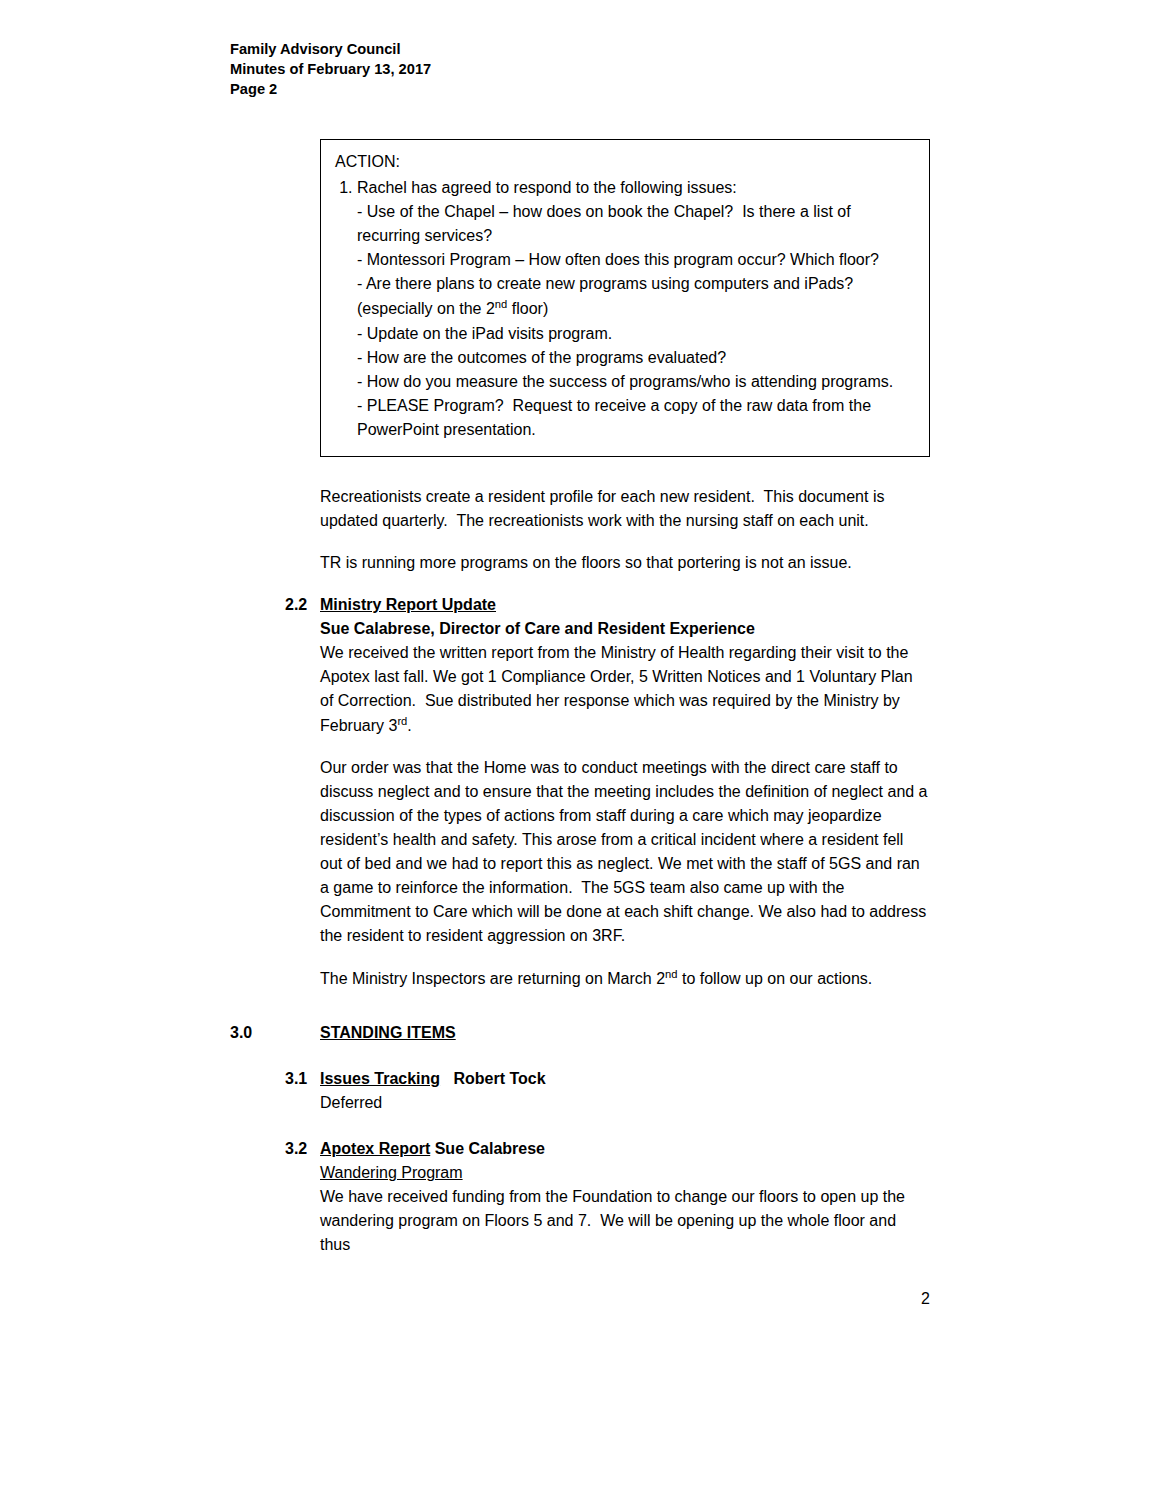Family Advisory Council
Minutes of February 13, 2017
Page 2
ACTION:
Rachel has agreed to respond to the following issues:
- Use of the Chapel – how does on book the Chapel? Is there a list of recurring services?
- Montessori Program – How often does this program occur? Which floor?
- Are there plans to create new programs using computers and iPads? (especially on the 2nd floor)
- Update on the iPad visits program.
- How are the outcomes of the programs evaluated?
- How do you measure the success of programs/who is attending programs.
- PLEASE Program? Request to receive a copy of the raw data from the PowerPoint presentation.
Recreationists create a resident profile for each new resident. This document is updated quarterly. The recreationists work with the nursing staff on each unit.
TR is running more programs on the floors so that portering is not an issue.
2.2
Ministry Report Update
Sue Calabrese, Director of Care and Resident Experience
We received the written report from the Ministry of Health regarding their visit to the Apotex last fall. We got 1 Compliance Order, 5 Written Notices and 1 Voluntary Plan of Correction. Sue distributed her response which was required by the Ministry by February 3rd.
Our order was that the Home was to conduct meetings with the direct care staff to discuss neglect and to ensure that the meeting includes the definition of neglect and a discussion of the types of actions from staff during a care which may jeopardize resident’s health and safety. This arose from a critical incident where a resident fell out of bed and we had to report this as neglect. We met with the staff of 5GS and ran a game to reinforce the information. The 5GS team also came up with the Commitment to Care which will be done at each shift change. We also had to address the resident to resident aggression on 3RF.
The Ministry Inspectors are returning on March 2nd to follow up on our actions.
3.0
STANDING ITEMS
3.1
Issues Tracking Robert Tock
Deferred
3.2
Apotex Report Sue Calabrese
Wandering Program
We have received funding from the Foundation to change our floors to open up the wandering program on Floors 5 and 7. We will be opening up the whole floor and thus
2